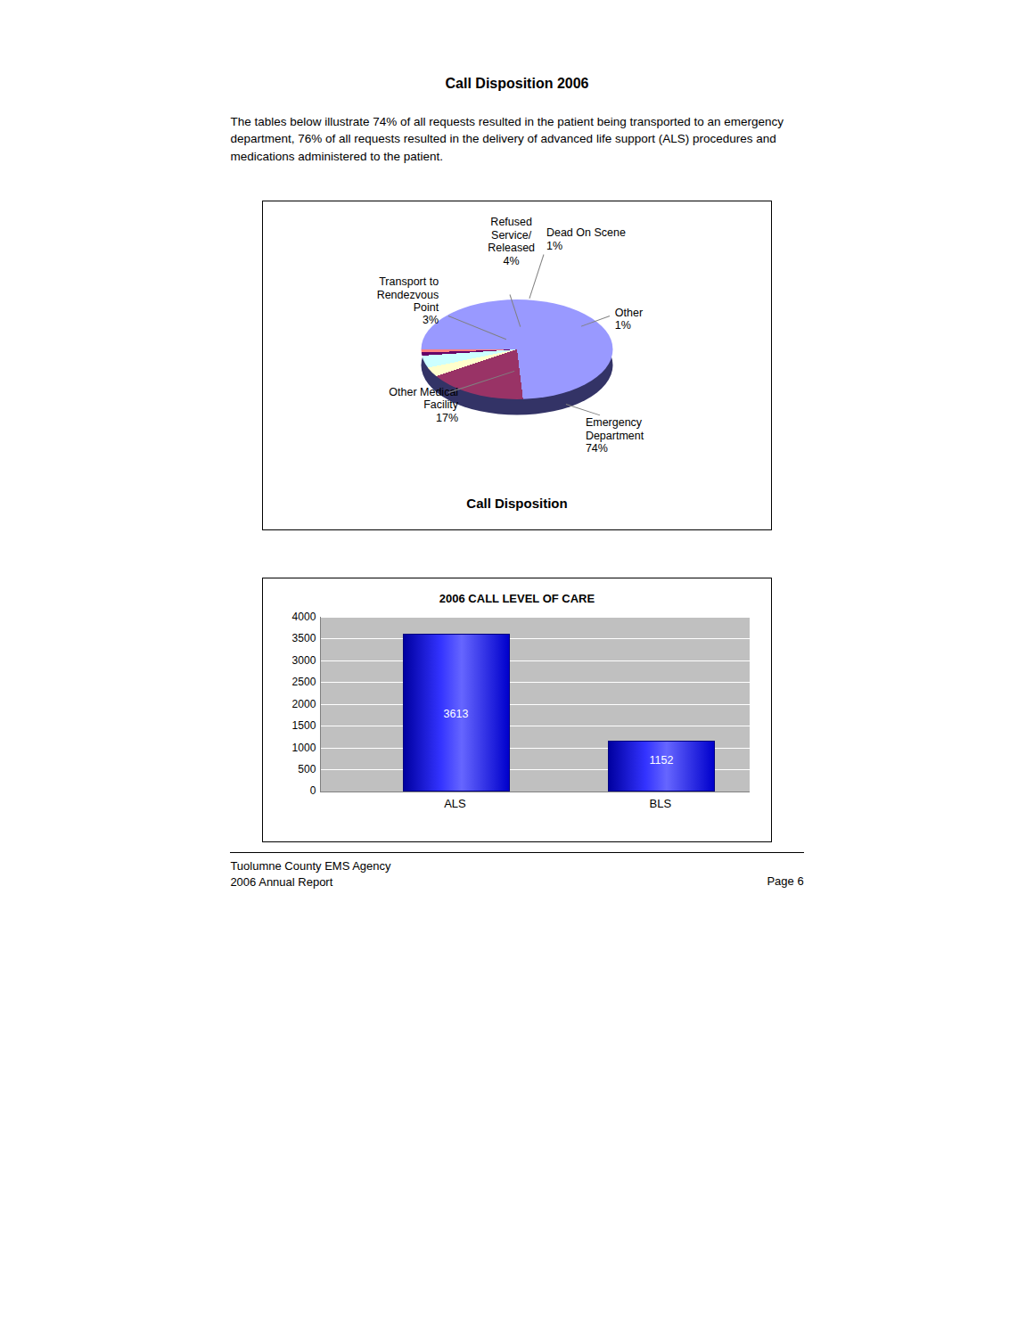Call Disposition 2006
The tables below illustrate 74% of all requests resulted in the patient being transported to an emergency department, 76% of all requests resulted in the delivery of advanced life support (ALS) procedures and medications administered to the patient.
Refused
Service/
Released
4%
Dead On Scene
1%
Other
1%
Transport to
Rendezvous
Point
3%
Other Medical
Facility
17%
Emergency
Department
74%
Call Disposition
2006 CALL LEVEL OF CARE
4000
3500
3000
2500
2000
1500
1000
500
0
3613
1152
ALS BLS
Tuolumne County EMS Agency
2006 Annual Report
Page 6